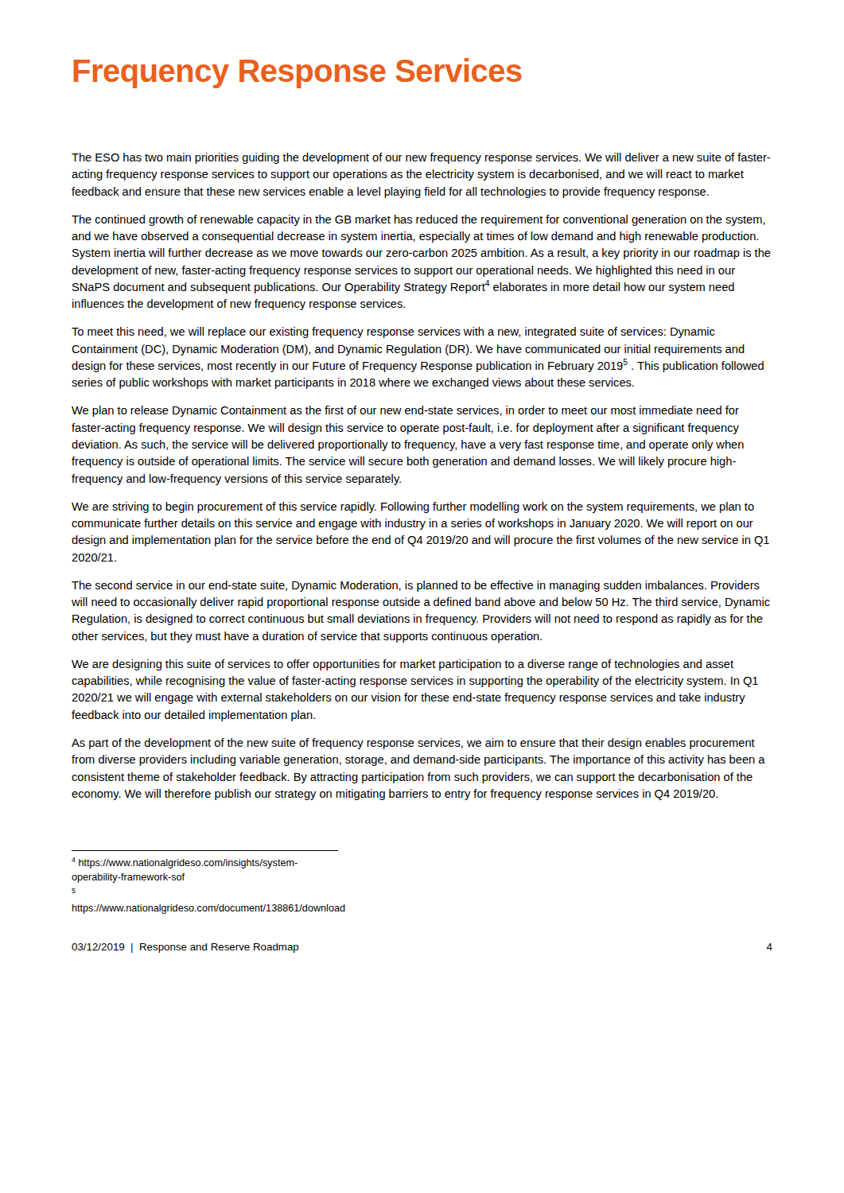Frequency Response Services
The ESO has two main priorities guiding the development of our new frequency response services. We will deliver a new suite of faster-acting frequency response services to support our operations as the electricity system is decarbonised, and we will react to market feedback and ensure that these new services enable a level playing field for all technologies to provide frequency response.
The continued growth of renewable capacity in the GB market has reduced the requirement for conventional generation on the system, and we have observed a consequential decrease in system inertia, especially at times of low demand and high renewable production. System inertia will further decrease as we move towards our zero-carbon 2025 ambition. As a result, a key priority in our roadmap is the development of new, faster-acting frequency response services to support our operational needs. We highlighted this need in our SNaPS document and subsequent publications. Our Operability Strategy Report4 elaborates in more detail how our system need influences the development of new frequency response services.
To meet this need, we will replace our existing frequency response services with a new, integrated suite of services: Dynamic Containment (DC), Dynamic Moderation (DM), and Dynamic Regulation (DR). We have communicated our initial requirements and design for these services, most recently in our Future of Frequency Response publication in February 20195 . This publication followed series of public workshops with market participants in 2018 where we exchanged views about these services.
We plan to release Dynamic Containment as the first of our new end-state services, in order to meet our most immediate need for faster-acting frequency response. We will design this service to operate post-fault, i.e. for deployment after a significant frequency deviation. As such, the service will be delivered proportionally to frequency, have a very fast response time, and operate only when frequency is outside of operational limits. The service will secure both generation and demand losses. We will likely procure high-frequency and low-frequency versions of this service separately.
We are striving to begin procurement of this service rapidly. Following further modelling work on the system requirements, we plan to communicate further details on this service and engage with industry in a series of workshops in January 2020. We will report on our design and implementation plan for the service before the end of Q4 2019/20 and will procure the first volumes of the new service in Q1 2020/21.
The second service in our end-state suite, Dynamic Moderation, is planned to be effective in managing sudden imbalances. Providers will need to occasionally deliver rapid proportional response outside a defined band above and below 50 Hz. The third service, Dynamic Regulation, is designed to correct continuous but small deviations in frequency. Providers will not need to respond as rapidly as for the other services, but they must have a duration of service that supports continuous operation.
We are designing this suite of services to offer opportunities for market participation to a diverse range of technologies and asset capabilities, while recognising the value of faster-acting response services in supporting the operability of the electricity system. In Q1 2020/21 we will engage with external stakeholders on our vision for these end-state frequency response services and take industry feedback into our detailed implementation plan.
As part of the development of the new suite of frequency response services, we aim to ensure that their design enables procurement from diverse providers including variable generation, storage, and demand-side participants. The importance of this activity has been a consistent theme of stakeholder feedback. By attracting participation from such providers, we can support the decarbonisation of the economy. We will therefore publish our strategy on mitigating barriers to entry for frequency response services in Q4 2019/20.
4 https://www.nationalgrideso.com/insights/system-operability-framework-sof
5 https://www.nationalgrideso.com/document/138861/download
03/12/2019 | Response and Reserve Roadmap 4